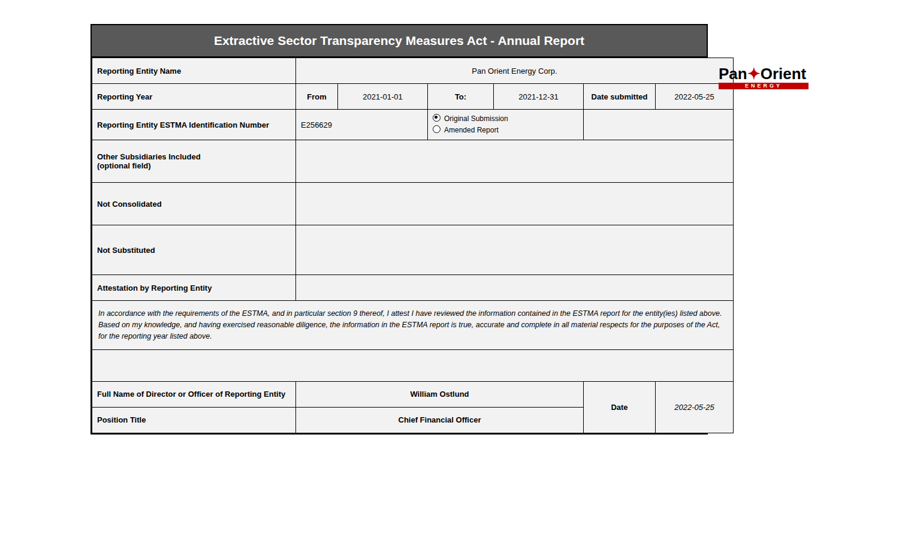Extractive Sector Transparency Measures Act - Annual Report
| Reporting Entity Name | Pan Orient Energy Corp. |
| Reporting Year | From | 2021-01-01 | To: | 2021-12-31 | Date submitted | 2022-05-25 |
| Reporting Entity ESTMA Identification Number | E256629 | Original Submission Amended Report | |
| Other Subsidiaries Included (optional field) | |
| Not Consolidated | |
| Not Substituted | |
| Attestation by Reporting Entity | |
| In accordance with the requirements of the ESTMA, and in particular section 9 thereof, I attest I have reviewed the information contained in the ESTMA report for the entity(ies) listed above. Based on my knowledge, and having exercised reasonable diligence, the information in the ESTMA report is true, accurate and complete in all material respects for the purposes of the Act, for the reporting year listed above. |
| Full Name of Director or Officer of Reporting Entity | William Ostlund | Date | 2022-05-25 |
| Position Title | Chief Financial Officer |
Pan✦Orient ENERGY